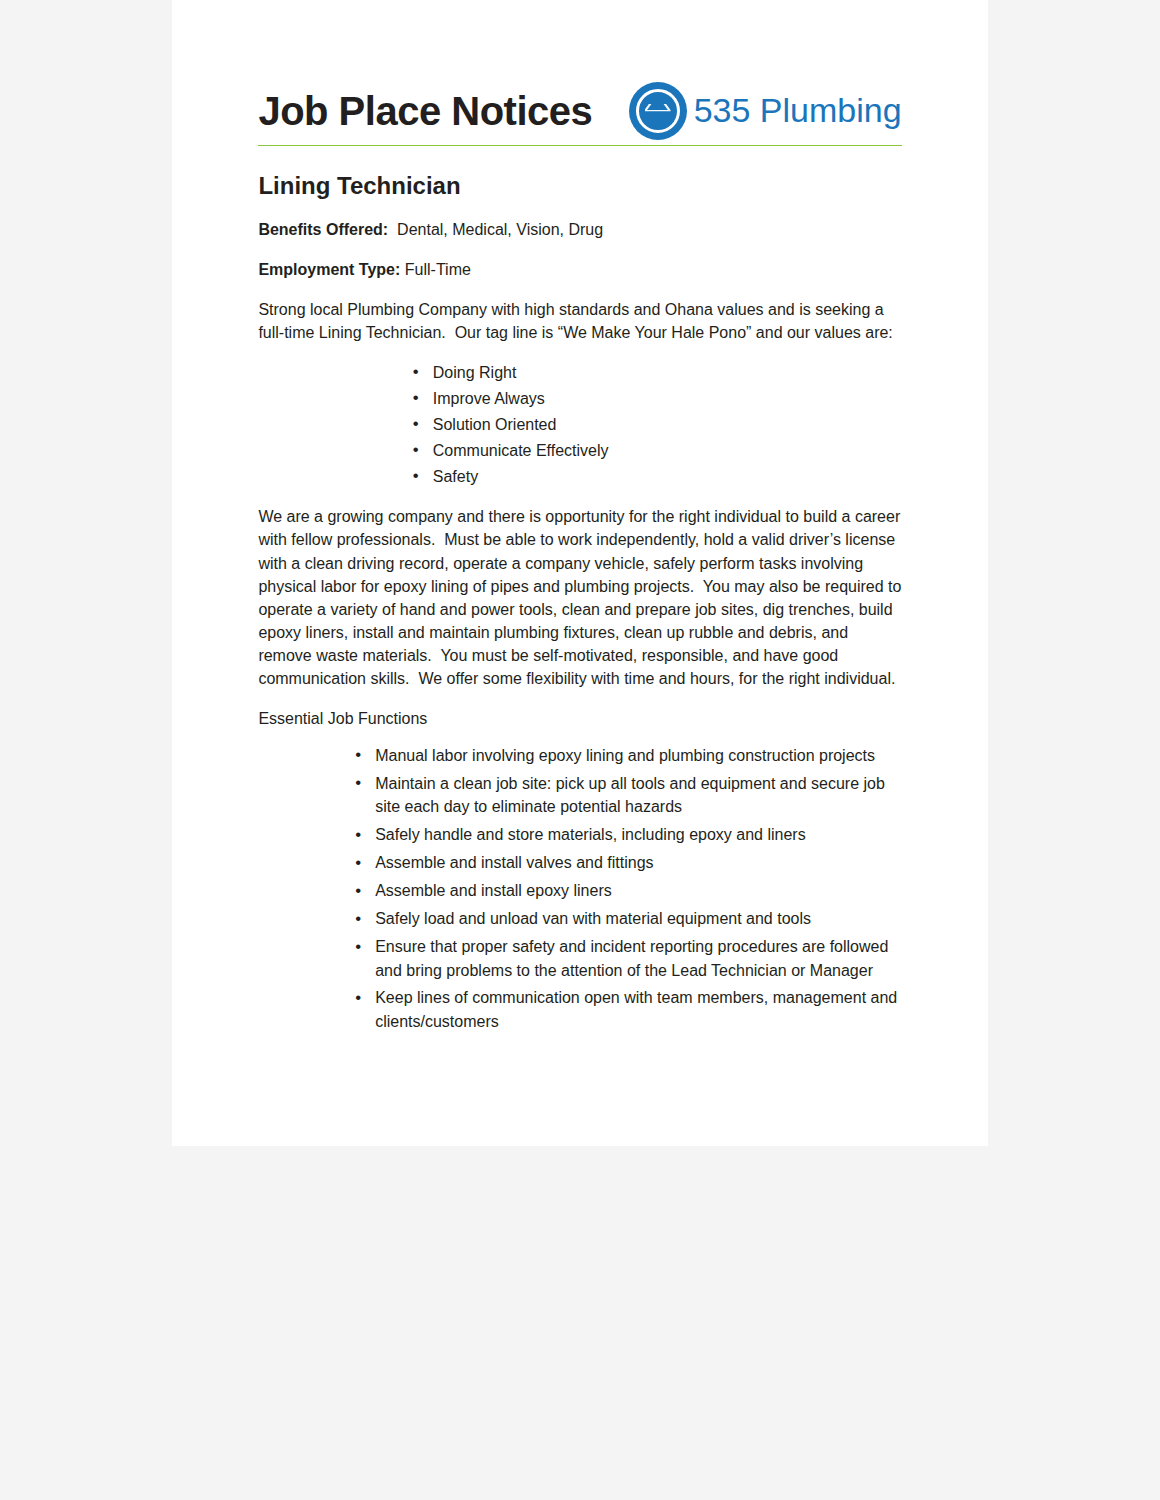Job Place Notices
535 Plumbing
Lining Technician
Benefits Offered: Dental, Medical, Vision, Drug
Employment Type: Full-Time
Strong local Plumbing Company with high standards and Ohana values and is seeking a full-time Lining Technician. Our tag line is “We Make Your Hale Pono” and our values are:
Doing Right
Improve Always
Solution Oriented
Communicate Effectively
Safety
We are a growing company and there is opportunity for the right individual to build a career with fellow professionals. Must be able to work independently, hold a valid driver’s license with a clean driving record, operate a company vehicle, safely perform tasks involving physical labor for epoxy lining of pipes and plumbing projects. You may also be required to operate a variety of hand and power tools, clean and prepare job sites, dig trenches, build epoxy liners, install and maintain plumbing fixtures, clean up rubble and debris, and remove waste materials. You must be self-motivated, responsible, and have good communication skills. We offer some flexibility with time and hours, for the right individual.
Essential Job Functions
Manual labor involving epoxy lining and plumbing construction projects
Maintain a clean job site: pick up all tools and equipment and secure job site each day to eliminate potential hazards
Safely handle and store materials, including epoxy and liners
Assemble and install valves and fittings
Assemble and install epoxy liners
Safely load and unload van with material equipment and tools
Ensure that proper safety and incident reporting procedures are followed and bring problems to the attention of the Lead Technician or Manager
Keep lines of communication open with team members, management and clients/customers